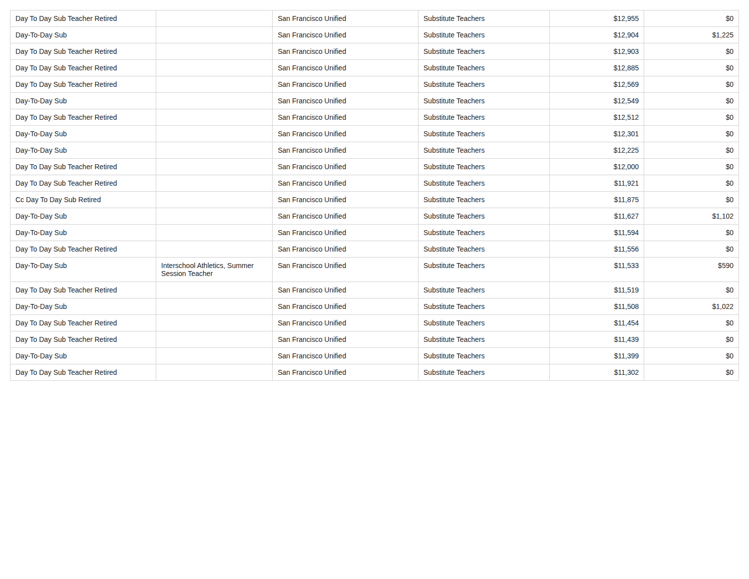| Day To Day Sub Teacher Retired | | San Francisco Unified | Substitute Teachers | $12,955 | $0 |
| Day-To-Day Sub | | San Francisco Unified | Substitute Teachers | $12,904 | $1,225 |
| Day To Day Sub Teacher Retired | | San Francisco Unified | Substitute Teachers | $12,903 | $0 |
| Day To Day Sub Teacher Retired | | San Francisco Unified | Substitute Teachers | $12,885 | $0 |
| Day To Day Sub Teacher Retired | | San Francisco Unified | Substitute Teachers | $12,569 | $0 |
| Day-To-Day Sub | | San Francisco Unified | Substitute Teachers | $12,549 | $0 |
| Day To Day Sub Teacher Retired | | San Francisco Unified | Substitute Teachers | $12,512 | $0 |
| Day-To-Day Sub | | San Francisco Unified | Substitute Teachers | $12,301 | $0 |
| Day-To-Day Sub | | San Francisco Unified | Substitute Teachers | $12,225 | $0 |
| Day To Day Sub Teacher Retired | | San Francisco Unified | Substitute Teachers | $12,000 | $0 |
| Day To Day Sub Teacher Retired | | San Francisco Unified | Substitute Teachers | $11,921 | $0 |
| Cc Day To Day Sub Retired | | San Francisco Unified | Substitute Teachers | $11,875 | $0 |
| Day-To-Day Sub | | San Francisco Unified | Substitute Teachers | $11,627 | $1,102 |
| Day-To-Day Sub | | San Francisco Unified | Substitute Teachers | $11,594 | $0 |
| Day To Day Sub Teacher Retired | | San Francisco Unified | Substitute Teachers | $11,556 | $0 |
| Day-To-Day Sub | Interschool Athletics, Summer Session Teacher | San Francisco Unified | Substitute Teachers | $11,533 | $590 |
| Day To Day Sub Teacher Retired | | San Francisco Unified | Substitute Teachers | $11,519 | $0 |
| Day-To-Day Sub | | San Francisco Unified | Substitute Teachers | $11,508 | $1,022 |
| Day To Day Sub Teacher Retired | | San Francisco Unified | Substitute Teachers | $11,454 | $0 |
| Day To Day Sub Teacher Retired | | San Francisco Unified | Substitute Teachers | $11,439 | $0 |
| Day-To-Day Sub | | San Francisco Unified | Substitute Teachers | $11,399 | $0 |
| Day To Day Sub Teacher Retired | | San Francisco Unified | Substitute Teachers | $11,302 | $0 |